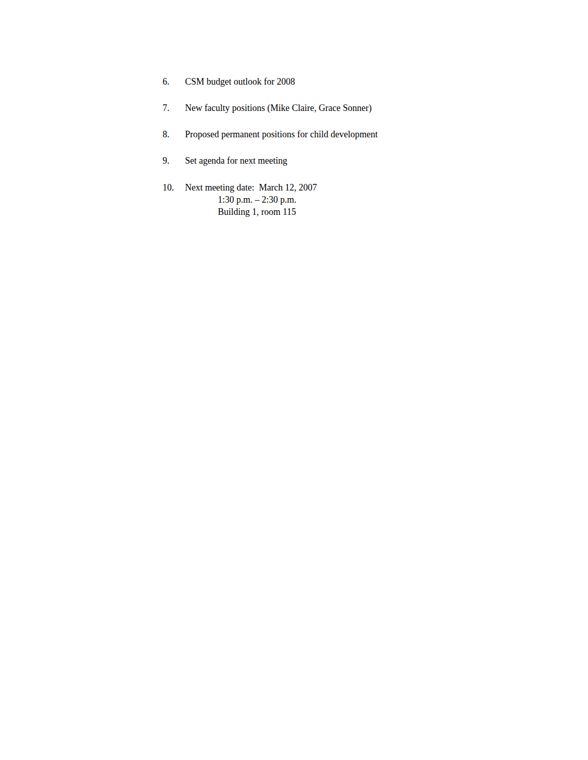6. CSM budget outlook for 2008
7. New faculty positions (Mike Claire, Grace Sonner)
8. Proposed permanent positions for child development
9. Set agenda for next meeting
10. Next meeting date: March 12, 2007 1:30 p.m. – 2:30 p.m. Building 1, room 115